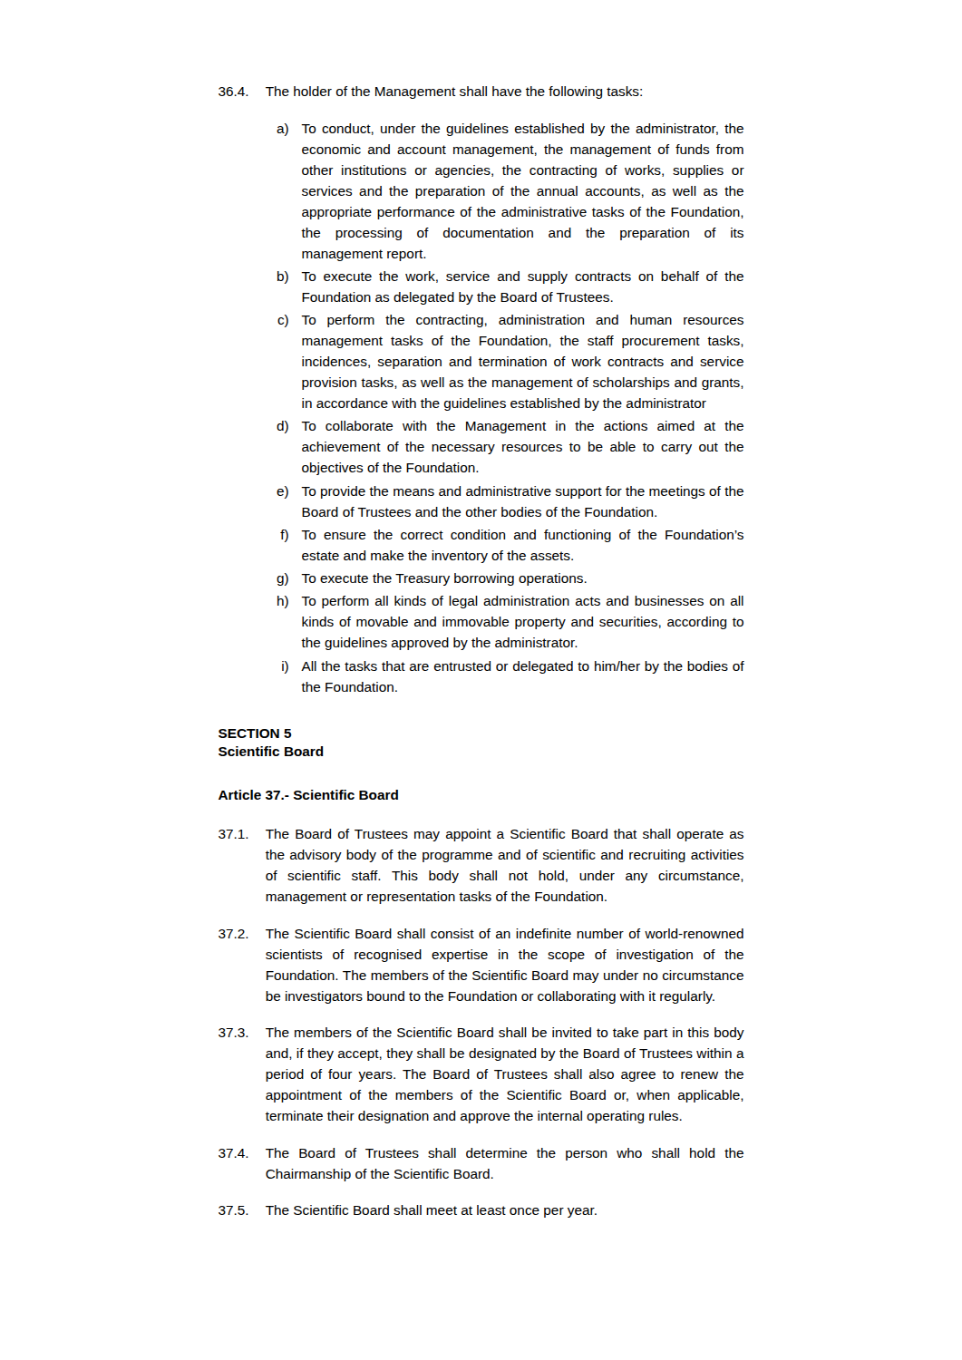36.4.
The holder of the Management shall have the following tasks:
a) To conduct, under the guidelines established by the administrator, the economic and account management, the management of funds from other institutions or agencies, the contracting of works, supplies or services and the preparation of the annual accounts, as well as the appropriate performance of the administrative tasks of the Foundation, the processing of documentation and the preparation of its management report.
b) To execute the work, service and supply contracts on behalf of the Foundation as delegated by the Board of Trustees.
c) To perform the contracting, administration and human resources management tasks of the Foundation, the staff procurement tasks, incidences, separation and termination of work contracts and service provision tasks, as well as the management of scholarships and grants, in accordance with the guidelines established by the administrator
d) To collaborate with the Management in the actions aimed at the achievement of the necessary resources to be able to carry out the objectives of the Foundation.
e) To provide the means and administrative support for the meetings of the Board of Trustees and the other bodies of the Foundation.
f) To ensure the correct condition and functioning of the Foundation’s estate and make the inventory of the assets.
g) To execute the Treasury borrowing operations.
h) To perform all kinds of legal administration acts and businesses on all kinds of movable and immovable property and securities, according to the guidelines approved by the administrator.
i) All the tasks that are entrusted or delegated to him/her by the bodies of the Foundation.
SECTION 5Scientific Board
Article 37.- Scientific Board
37.1.
The Board of Trustees may appoint a Scientific Board that shall operate as the advisory body of the programme and of scientific and recruiting activities of scientific staff. This body shall not hold, under any circumstance, management or representation tasks of the Foundation.
37.2.
The Scientific Board shall consist of an indefinite number of world-renowned scientists of recognised expertise in the scope of investigation of the Foundation. The members of the Scientific Board may under no circumstance be investigators bound to the Foundation or collaborating with it regularly.
37.3.
The members of the Scientific Board shall be invited to take part in this body and, if they accept, they shall be designated by the Board of Trustees within a period of four years. The Board of Trustees shall also agree to renew the appointment of the members of the Scientific Board or, when applicable, terminate their designation and approve the internal operating rules.
37.4.
The Board of Trustees shall determine the person who shall hold the Chairmanship of the Scientific Board.
37.5.
The Scientific Board shall meet at least once per year.